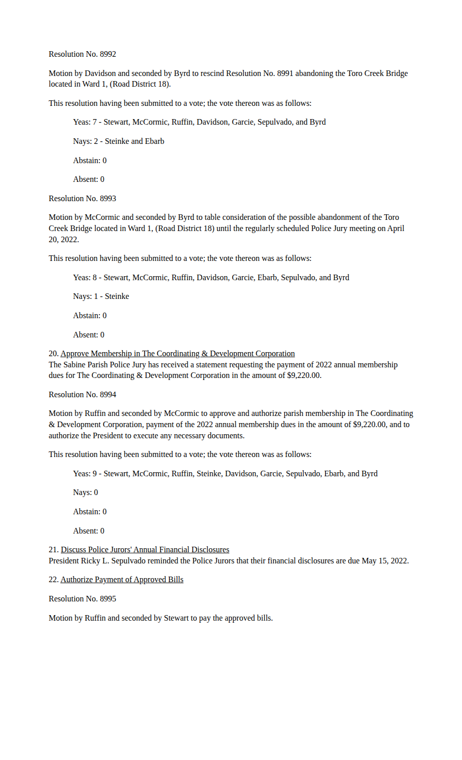Resolution No. 8992
Motion by Davidson and seconded by Byrd to rescind Resolution No. 8991 abandoning the Toro Creek Bridge located in Ward 1, (Road District 18).
This resolution having been submitted to a vote; the vote thereon was as follows:
Yeas: 7 - Stewart, McCormic, Ruffin, Davidson, Garcie, Sepulvado, and Byrd
Nays: 2 - Steinke and Ebarb
Abstain: 0
Absent: 0
Resolution No. 8993
Motion by McCormic and seconded by Byrd to table consideration of the possible abandonment of the Toro Creek Bridge located in Ward 1, (Road District 18) until the regularly scheduled Police Jury meeting on April 20, 2022.
This resolution having been submitted to a vote; the vote thereon was as follows:
Yeas: 8 - Stewart, McCormic, Ruffin, Davidson, Garcie, Ebarb, Sepulvado, and Byrd
Nays: 1 - Steinke
Abstain: 0
Absent: 0
20. Approve Membership in The Coordinating & Development Corporation
The Sabine Parish Police Jury has received a statement requesting the payment of 2022 annual membership dues for The Coordinating & Development Corporation in the amount of $9,220.00.
Resolution No. 8994
Motion by Ruffin and seconded by McCormic to approve and authorize parish membership in The Coordinating & Development Corporation, payment of the 2022 annual membership dues in the amount of $9,220.00, and to authorize the President to execute any necessary documents.
This resolution having been submitted to a vote; the vote thereon was as follows:
Yeas: 9 - Stewart, McCormic, Ruffin, Steinke, Davidson, Garcie, Sepulvado, Ebarb, and Byrd
Nays: 0
Abstain: 0
Absent: 0
21. Discuss Police Jurors' Annual Financial Disclosures
President Ricky L. Sepulvado reminded the Police Jurors that their financial disclosures are due May 15, 2022.
22. Authorize Payment of Approved Bills
Resolution No. 8995
Motion by Ruffin and seconded by Stewart to pay the approved bills.